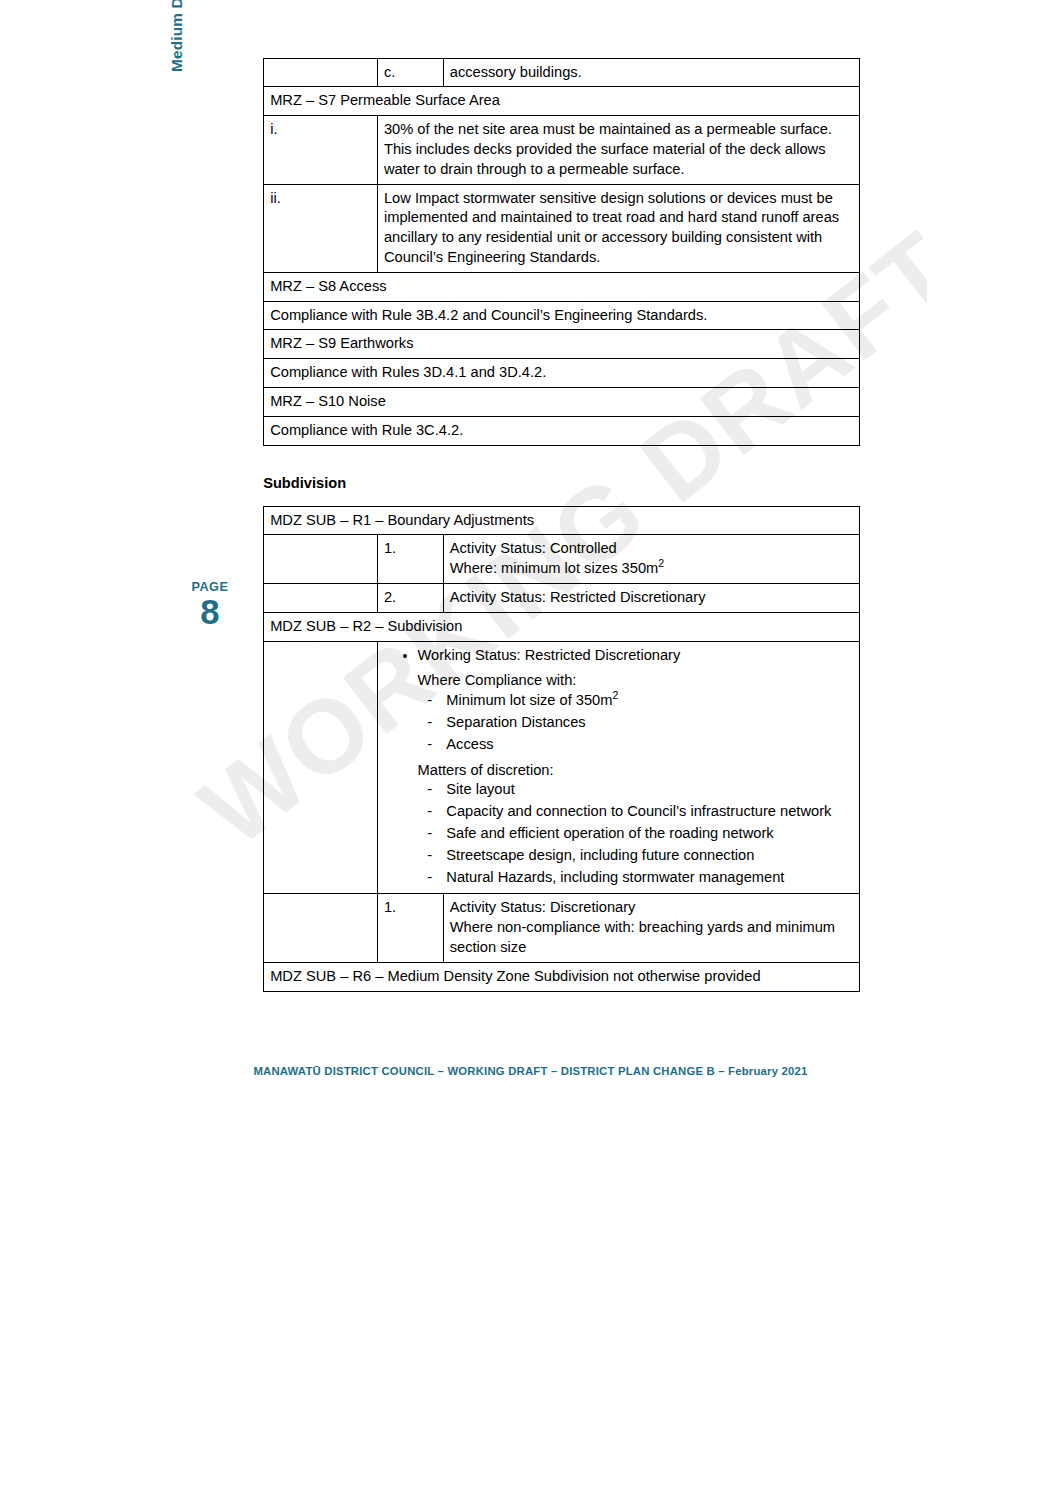Medium Density Residential Zone
PAGE
8
WORKING DRAFT
| | c. | accessory buildings. |
| MRZ – S7 Permeable Surface Area |
| i. | 30% of the net site area must be maintained as a permeable surface. This includes decks provided the surface material of the deck allows water to drain through to a permeable surface. |
| ii. | Low Impact stormwater sensitive design solutions or devices must be implemented and maintained to treat road and hard stand runoff areas ancillary to any residential unit or accessory building consistent with Council’s Engineering Standards. |
| MRZ – S8 Access |
| Compliance with Rule 3B.4.2 and Council’s Engineering Standards. |
| MRZ – S9 Earthworks |
| Compliance with Rules 3D.4.1 and 3D.4.2. |
| MRZ – S10 Noise |
| Compliance with Rule 3C.4.2. |
Subdivision
| MDZ SUB – R1 – Boundary Adjustments |
| | 1. | Activity Status: Controlled Where: minimum lot sizes 350m 2 |
| | 2. | Activity Status: Restricted Discretionary |
| MDZ SUB – R2 – Subdivision |
| | Working Status: Restricted Discretionary Where Compliance with: Minimum lot size of 350m 2 Separation Distances Access Matters of discretion: Site layout Capacity and connection to Council’s infrastructure network Safe and efficient operation of the roading network Streetscape design, including future connection Natural Hazards, including stormwater management |
| | 1. | Activity Status: Discretionary Where non-compliance with: breaching yards and minimum section size |
| MDZ SUB – R6 – Medium Density Zone Subdivision not otherwise provided |
MANAWATŪ DISTRICT COUNCIL – WORKING DRAFT – DISTRICT PLAN CHANGE B – February 2021